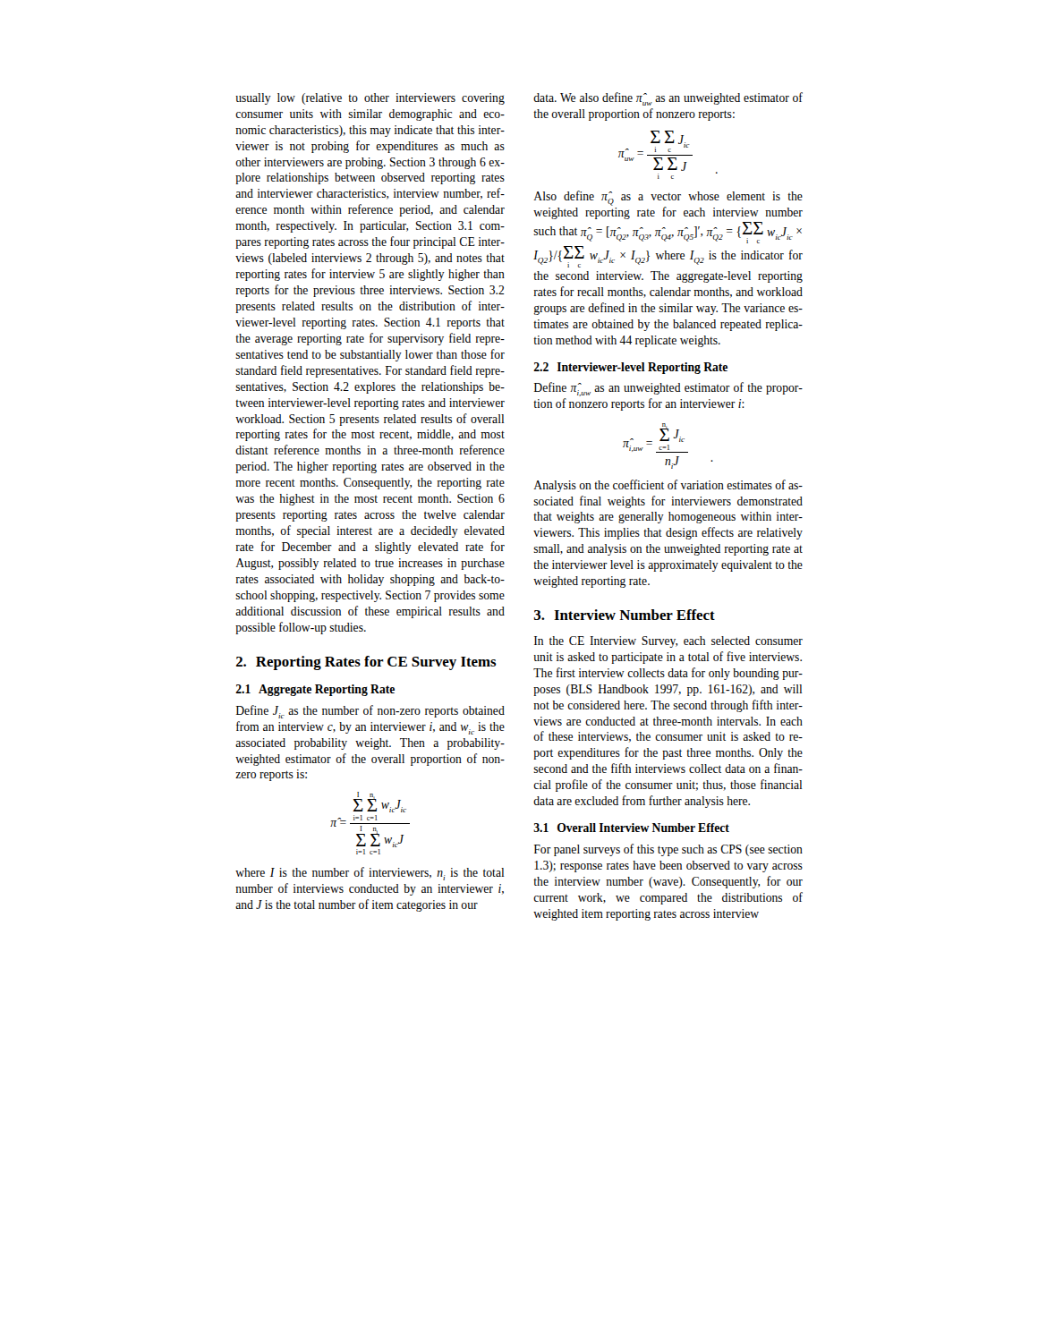usually low (relative to other interviewers covering consumer units with similar demographic and economic characteristics), this may indicate that this interviewer is not probing for expenditures as much as other interviewers are probing. Section 3 through 6 explore relationships between observed reporting rates and interviewer characteristics, interview number, reference month within reference period, and calendar month, respectively. In particular, Section 3.1 compares reporting rates across the four principal CE interviews (labeled interviews 2 through 5), and notes that reporting rates for interview 5 are slightly higher than reports for the previous three interviews. Section 3.2 presents related results on the distribution of interviewer-level reporting rates. Section 4.1 reports that the average reporting rate for supervisory field representatives tend to be substantially lower than those for standard field representatives. For standard field representatives, Section 4.2 explores the relationships between interviewer-level reporting rates and interviewer workload. Section 5 presents related results of overall reporting rates for the most recent, middle, and most distant reference months in a three-month reference period. The higher reporting rates are observed in the more recent months. Consequently, the reporting rate was the highest in the most recent month. Section 6 presents reporting rates across the twelve calendar months, of special interest are a decidedly elevated rate for December and a slightly elevated rate for August, possibly related to true increases in purchase rates associated with holiday shopping and back-to-school shopping, respectively. Section 7 provides some additional discussion of these empirical results and possible follow-up studies.
2. Reporting Rates for CE Survey Items
2.1 Aggregate Reporting Rate
Define Jic as the number of non-zero reports obtained from an interview c, by an interviewer i, and wic is the associated probability weight. Then a probability-weighted estimator of the overall proportion of nonzero reports is:
π̂ = IΣi=1 ni Σc=1 wicJic IΣi=1 ni Σc=1 wicJ
where I is the number of interviewers, ni is the total number of interviews conducted by an interviewer i, and J is the total number of item categories in our
data. We also define π̂uw as an unweighted estimator of the overall proportion of nonzero reports:
π̂uw = Σi Σc Jic Σi Σc J .
Also define π̂Q as a vector whose element is the weighted reporting rate for each interview number such that π̂Q = [π̂Q2, π̂Q3, π̂Q4, π̂Q5]′, π̂Q2 = {Σi Σc wicJic × IQ2}/{Σi Σc wicJic × IQ2} where IQ2 is the indicator for the second interview. The aggregate-level reporting rates for recall months, calendar months, and workload groups are defined in the similar way. The variance estimates are obtained by the balanced repeated replication method with 44 replicate weights.
2.2 Interviewer-level Reporting Rate
Define π̂i,uw as an unweighted estimator of the proportion of nonzero reports for an interviewer i:
π̂i,uw = ni Σc=1 Jic niJ .
Analysis on the coefficient of variation estimates of associated final weights for interviewers demonstrated that weights are generally homogeneous within interviewers. This implies that design effects are relatively small, and analysis on the unweighted reporting rate at the interviewer level is approximately equivalent to the weighted reporting rate.
3. Interview Number Effect
In the CE Interview Survey, each selected consumer unit is asked to participate in a total of five interviews. The first interview collects data for only bounding purposes (BLS Handbook 1997, pp. 161-162), and will not be considered here. The second through fifth interviews are conducted at three-month intervals. In each of these interviews, the consumer unit is asked to report expenditures for the past three months. Only the second and the fifth interviews collect data on a financial profile of the consumer unit; thus, those financial data are excluded from further analysis here.
3.1 Overall Interview Number Effect
For panel surveys of this type such as CPS (see section 1.3); response rates have been observed to vary across the interview number (wave). Consequently, for our current work, we compared the distributions of weighted item reporting rates across interview